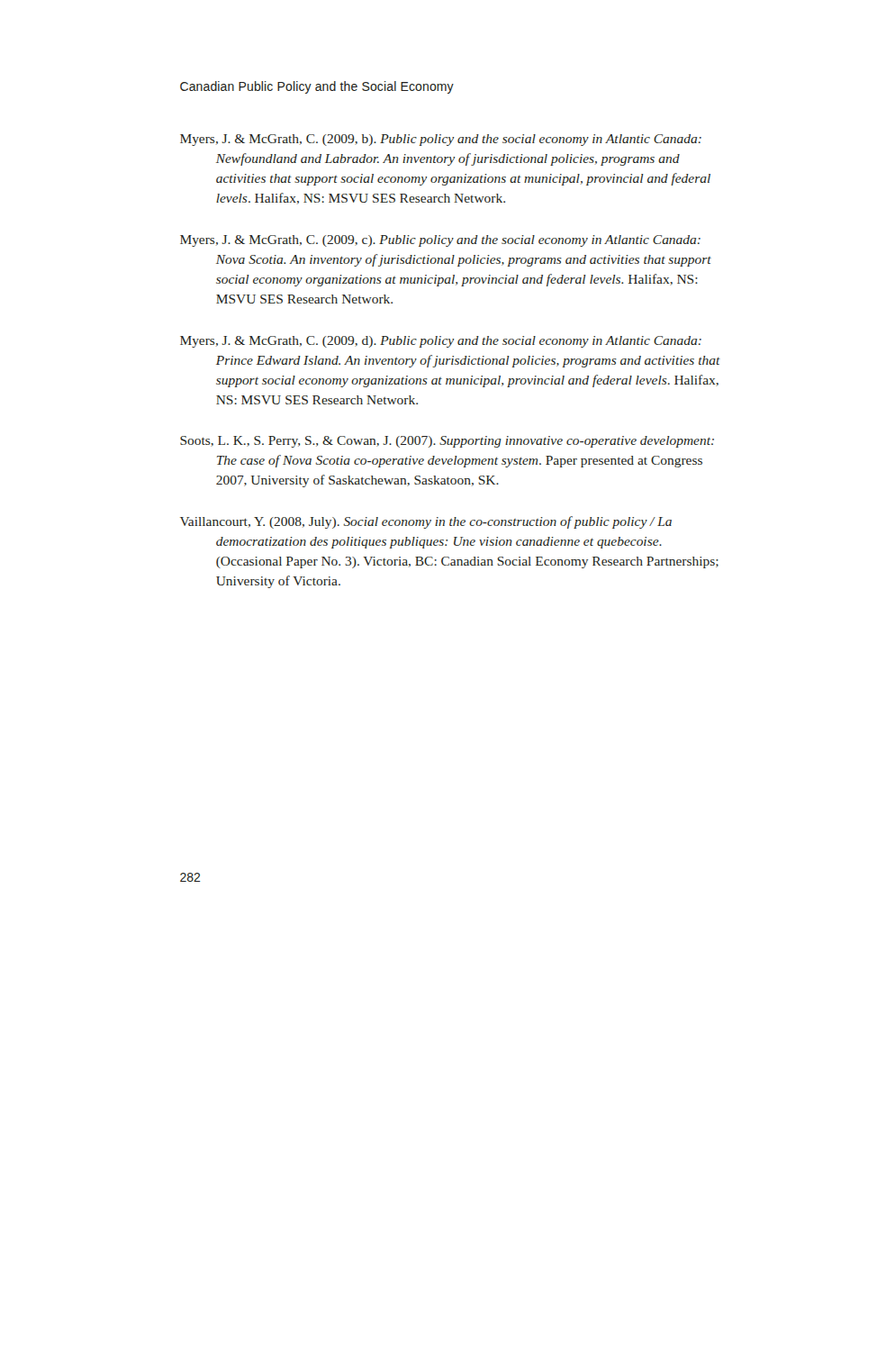Canadian Public Policy and the Social Economy
Myers, J. & McGrath, C. (2009, b). Public policy and the social economy in Atlantic Canada: Newfoundland and Labrador. An inventory of jurisdictional policies, programs and activities that support social economy organizations at municipal, provincial and federal levels. Halifax, NS: MSVU SES Research Network.
Myers, J. & McGrath, C. (2009, c). Public policy and the social economy in Atlantic Canada: Nova Scotia. An inventory of jurisdictional policies, programs and activities that support social economy organizations at municipal, provincial and federal levels. Halifax, NS: MSVU SES Research Network.
Myers, J. & McGrath, C. (2009, d). Public policy and the social economy in Atlantic Canada: Prince Edward Island. An inventory of jurisdictional policies, programs and activities that support social economy organizations at municipal, provincial and federal levels. Halifax, NS: MSVU SES Research Network.
Soots, L. K., S. Perry, S., & Cowan, J. (2007). Supporting innovative co-operative development: The case of Nova Scotia co-operative development system. Paper presented at Congress 2007, University of Saskatchewan, Saskatoon, SK.
Vaillancourt, Y. (2008, July). Social economy in the co-construction of public policy / La democratization des politiques publiques: Une vision canadienne et quebecoise. (Occasional Paper No. 3). Victoria, BC: Canadian Social Economy Research Partnerships; University of Victoria.
282